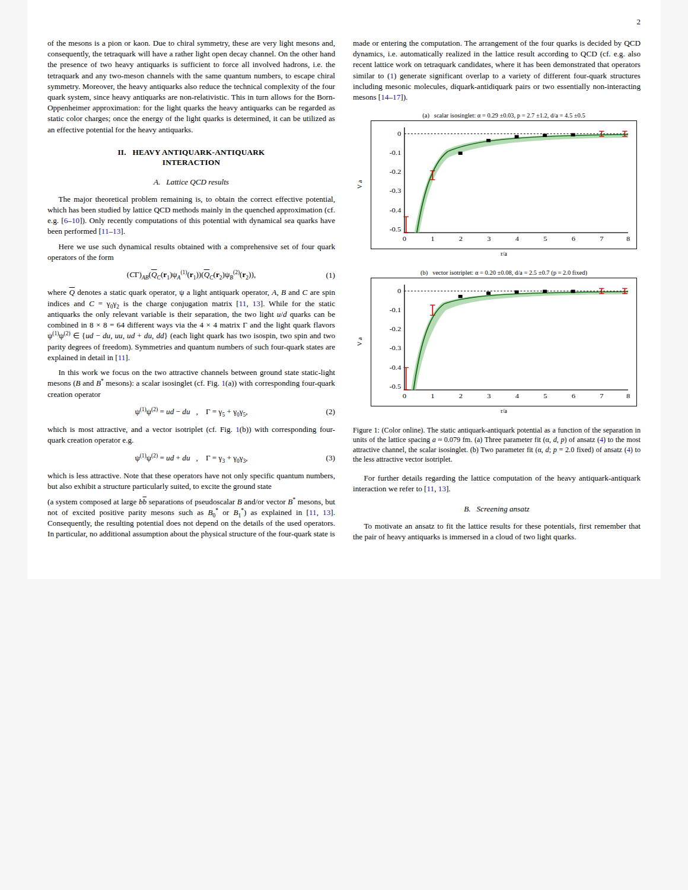2
of the mesons is a pion or kaon. Due to chiral symmetry, these are very light mesons and, consequently, the tetraquark will have a rather light open decay channel. On the other hand the presence of two heavy antiquarks is sufficient to force all involved hadrons, i.e. the tetraquark and any two-meson channels with the same quantum numbers, to escape chiral symmetry. Moreover, the heavy antiquarks also reduce the technical complexity of the four quark system, since heavy antiquarks are non-relativistic. This in turn allows for the Born-Oppenheimer approximation: for the light quarks the heavy antiquarks can be regarded as static color charges; once the energy of the light quarks is determined, it can be utilized as an effective potential for the heavy antiquarks.
II. HEAVY ANTIQUARK-ANTIQUARK
INTERACTION
A. Lattice QCD results
The major theoretical problem remaining is, to obtain the correct effective potential, which has been studied by lattice QCD methods mainly in the quenched approximation (cf. e.g. [6–10]). Only recently computations of this potential with dynamical sea quarks have been performed [11–13].
Here we use such dynamical results obtained with a comprehensive set of four quark operators of the form
(CΓ)AB(QC(r1)ψA(1)(r1))(QC(r2)ψB(2)(r2)), (1)
where Q denotes a static quark operator, ψ a light antiquark operator, A, B and C are spin indices and C = γ0γ2 is the charge conjugation matrix [11, 13]. While for the static antiquarks the only relevant variable is their separation, the two light u/d quarks can be combined in 8 × 8 = 64 different ways via the 4 × 4 matrix Γ and the light quark flavors ψ(1)ψ(2) ∈ {ud − du, uu, ud + du, dd} (each light quark has two isospin, two spin and two parity degrees of freedom). Symmetries and quantum numbers of such four-quark states are explained in detail in [11].
In this work we focus on the two attractive channels between ground state static-light mesons (B and B* mesons): a scalar isosinglet (cf. Fig. 1(a)) with corresponding four-quark creation operator
ψ(1)ψ(2) = ud − du , Γ = γ5 + γ0γ5, (2)
which is most attractive, and a vector isotriplet (cf. Fig. 1(b)) with corresponding four-quark creation operator e.g.
ψ(1)ψ(2) = ud + du , Γ = γ3 + γ0γ3, (3)
which is less attractive. Note that these operators have not only specific quantum numbers, but also exhibit a structure particularly suited, to excite the ground state
(a system composed at large bb separations of pseudoscalar B and/or vector B* mesons, but not of excited positive parity mesons such as B0* or B1*) as explained in [11, 13]. Consequently, the resulting potential does not depend on the details of the used operators. In particular, no additional assumption about the physical structure of the four-quark state is made or entering the computation. The arrangement of the four quarks is decided by QCD dynamics, i.e. automatically realized in the lattice result according to QCD (cf. e.g. also recent lattice work on tetraquark candidates, where it has been demonstrated that operators similar to (1) generate significant overlap to a variety of different four-quark structures including mesonic molecules, diquark-antidiquark pairs or two essentially non-interacting mesons [14–17]).
(a) scalar isosinglet: α = 0.29 ±0.03, p = 2.7 ±1.2, d/a = 4.5 ±0.5
V a
r/a
0 -0.1 -0.2 -0.3 -0.4 -0.5 0 1 2 3 4 5 6 7 8
(b) vector isotriplet: α = 0.20 ±0.08, d/a = 2.5 ±0.7 (p = 2.0 fixed)
V a
r/a
0 -0.1 -0.2 -0.3 -0.4 -0.5 0 1 2 3 4 5 6 7 8
Figure 1: (Color online). The static antiquark-antiquark potential as a function of the separation in units of the lattice spacing a ≈ 0.079 fm. (a) Three parameter fit (α, d, p) of ansatz (4) to the most attractive channel, the scalar isosinglet. (b) Two parameter fit (α, d; p = 2.0 fixed) of ansatz (4) to the less attractive vector isotriplet.
For further details regarding the lattice computation of the heavy antiquark-antiquark interaction we refer to [11, 13].
B. Screening ansatz
To motivate an ansatz to fit the lattice results for these potentials, first remember that the pair of heavy antiquarks is immersed in a cloud of two light quarks.